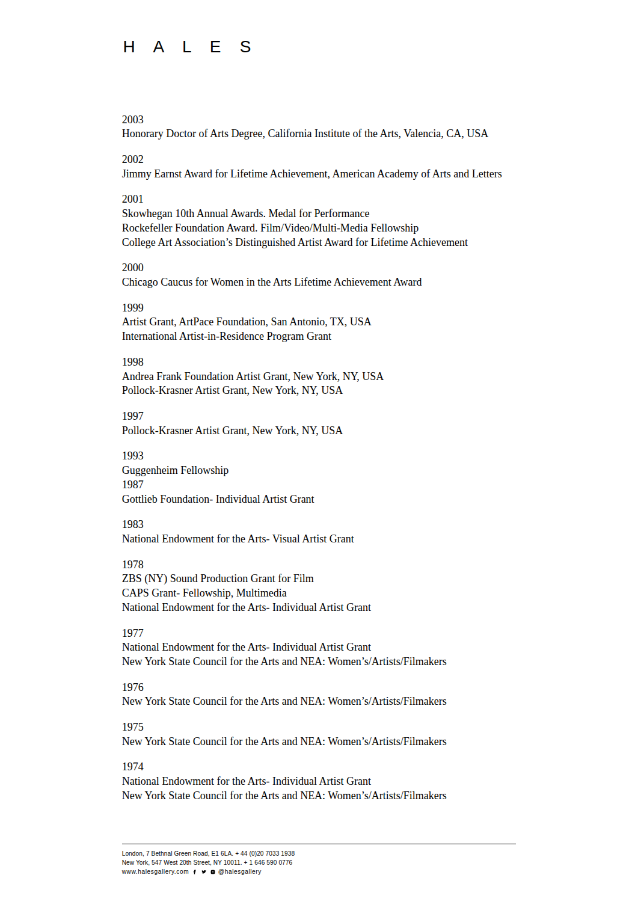H A L E S
2003
Honorary Doctor of Arts Degree, California Institute of the Arts, Valencia, CA, USA
2002
Jimmy Earnst Award for Lifetime Achievement, American Academy of Arts and Letters
2001
Skowhegan 10th Annual Awards. Medal for Performance
Rockefeller Foundation Award. Film/Video/Multi-Media Fellowship
College Art Association’s Distinguished Artist Award for Lifetime Achievement
2000
Chicago Caucus for Women in the Arts Lifetime Achievement Award
1999
Artist Grant, ArtPace Foundation, San Antonio, TX, USA
International Artist-in-Residence Program Grant
1998
Andrea Frank Foundation Artist Grant, New York, NY, USA
Pollock-Krasner Artist Grant, New York, NY, USA
1997
Pollock-Krasner Artist Grant, New York, NY, USA
1993
Guggenheim Fellowship
1987
Gottlieb Foundation- Individual Artist Grant
1983
National Endowment for the Arts- Visual Artist Grant
1978
ZBS (NY) Sound Production Grant for Film
CAPS Grant- Fellowship, Multimedia
National Endowment for the Arts- Individual Artist Grant
1977
National Endowment for the Arts- Individual Artist Grant
New York State Council for the Arts and NEA: Women’s/Artists/Filmakers
1976
New York State Council for the Arts and NEA: Women’s/Artists/Filmakers
1975
New York State Council for the Arts and NEA: Women’s/Artists/Filmakers
1974
National Endowment for the Arts- Individual Artist Grant
New York State Council for the Arts and NEA: Women’s/Artists/Filmakers
London, 7 Bethnal Green Road, E1 6LA. + 44 (0)20 7033 1938
New York, 547 West 20th Street, NY 10011. + 1 646 590 0776
www.halesgallery.com @halesgallery